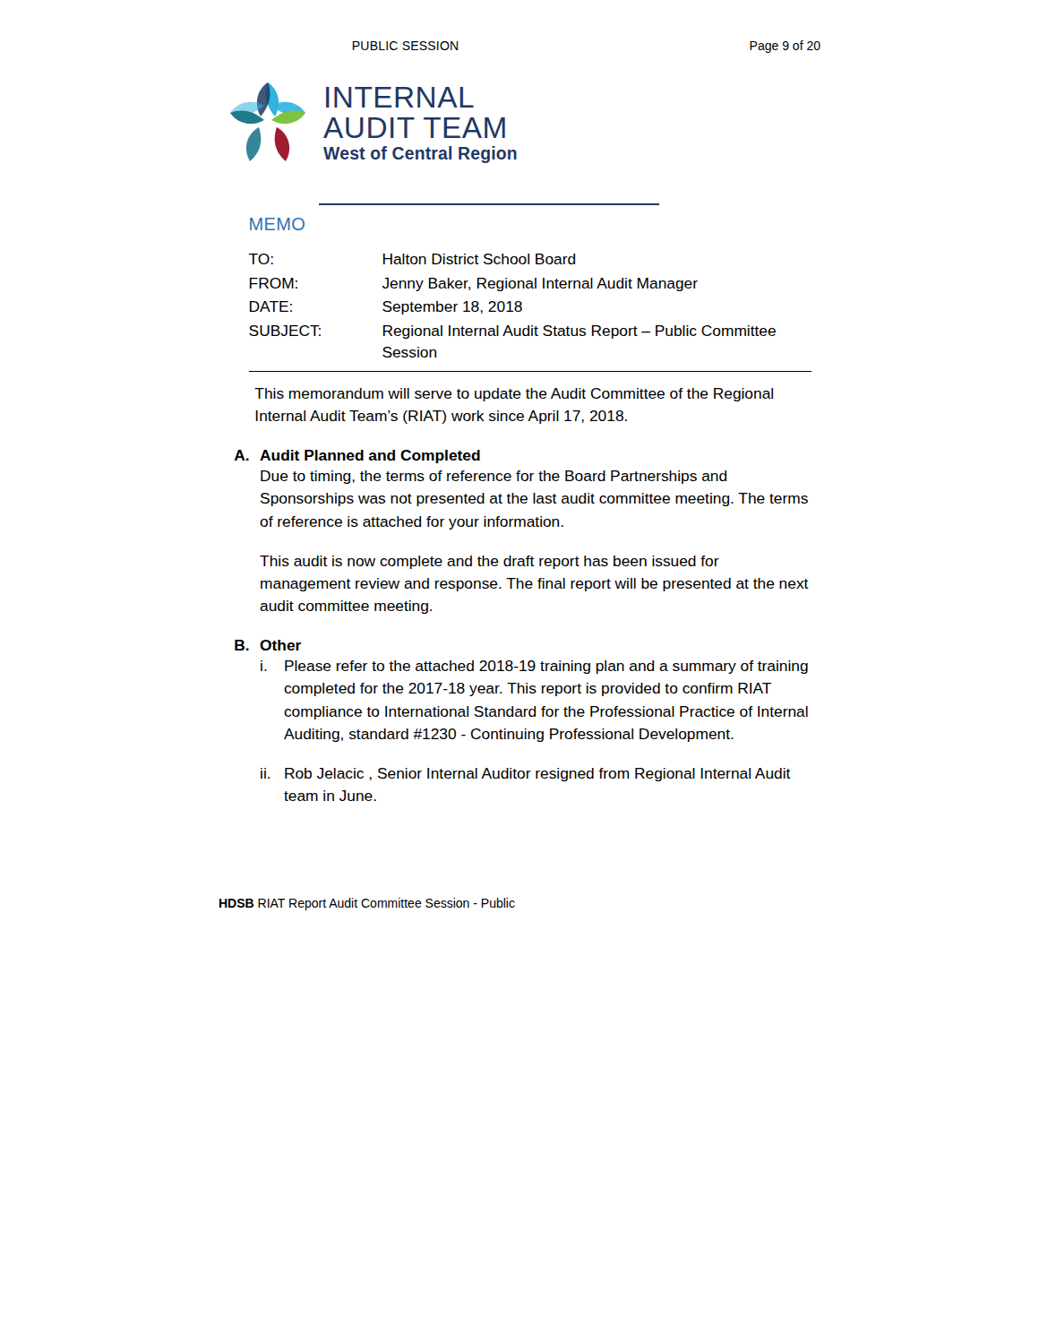PUBLIC SESSION
Page 9 of 20
INTERNAL AUDIT TEAM West of Central Region
MEMO
| TO: | Halton District School Board |
| FROM: | Jenny Baker, Regional Internal Audit Manager |
| DATE: | September 18, 2018 |
| SUBJECT: | Regional Internal Audit Status Report – Public Committee Session |
This memorandum will serve to update the Audit Committee of the Regional Internal Audit Team’s (RIAT) work since April 17, 2018.
A. Audit Planned and Completed
Due to timing, the terms of reference for the Board Partnerships and Sponsorships was not presented at the last audit committee meeting. The terms of reference is attached for your information.
This audit is now complete and the draft report has been issued for management review and response. The final report will be presented at the next audit committee meeting.
B. Other
i. Please refer to the attached 2018-19 training plan and a summary of training completed for the 2017-18 year. This report is provided to confirm RIAT compliance to International Standard for the Professional Practice of Internal Auditing, standard #1230 - Continuing Professional Development.
ii. Rob Jelacic , Senior Internal Auditor resigned from Regional Internal Audit team in June.
HDSB RIAT Report Audit Committee Session - Public